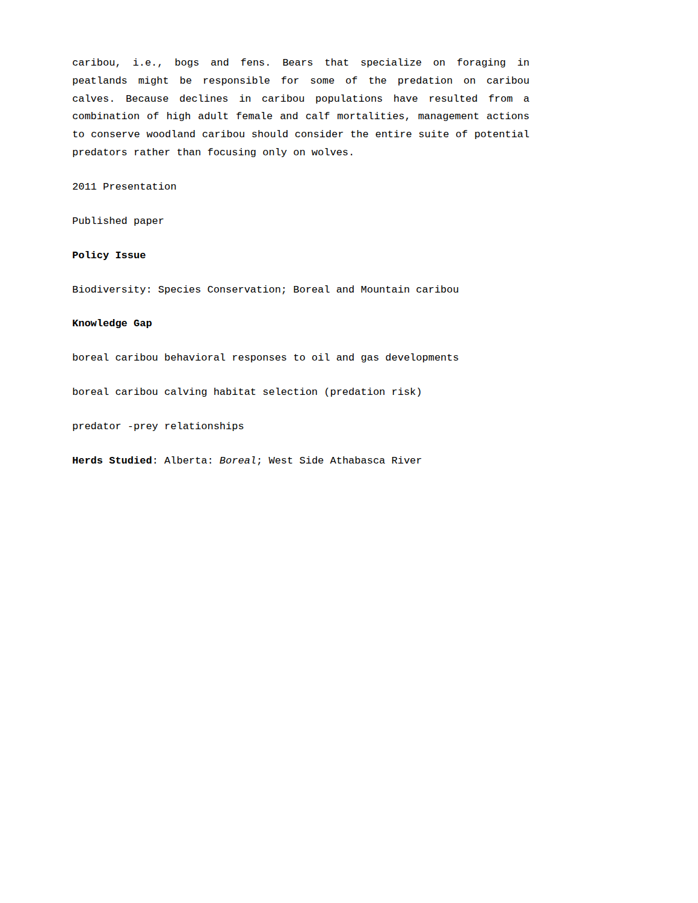caribou, i.e., bogs and fens. Bears that specialize on foraging in peatlands might be responsible for some of the predation on caribou calves. Because declines in caribou populations have resulted from a combination of high adult female and calf mortalities, management actions to conserve woodland caribou should consider the entire suite of potential predators rather than focusing only on wolves.
2011 Presentation
Published paper
Policy Issue
Biodiversity: Species Conservation; Boreal and Mountain caribou
Knowledge Gap
boreal caribou behavioral responses to oil and gas developments
boreal caribou calving habitat selection (predation risk)
predator -prey relationships
Herds Studied: Alberta: Boreal; West Side Athabasca River